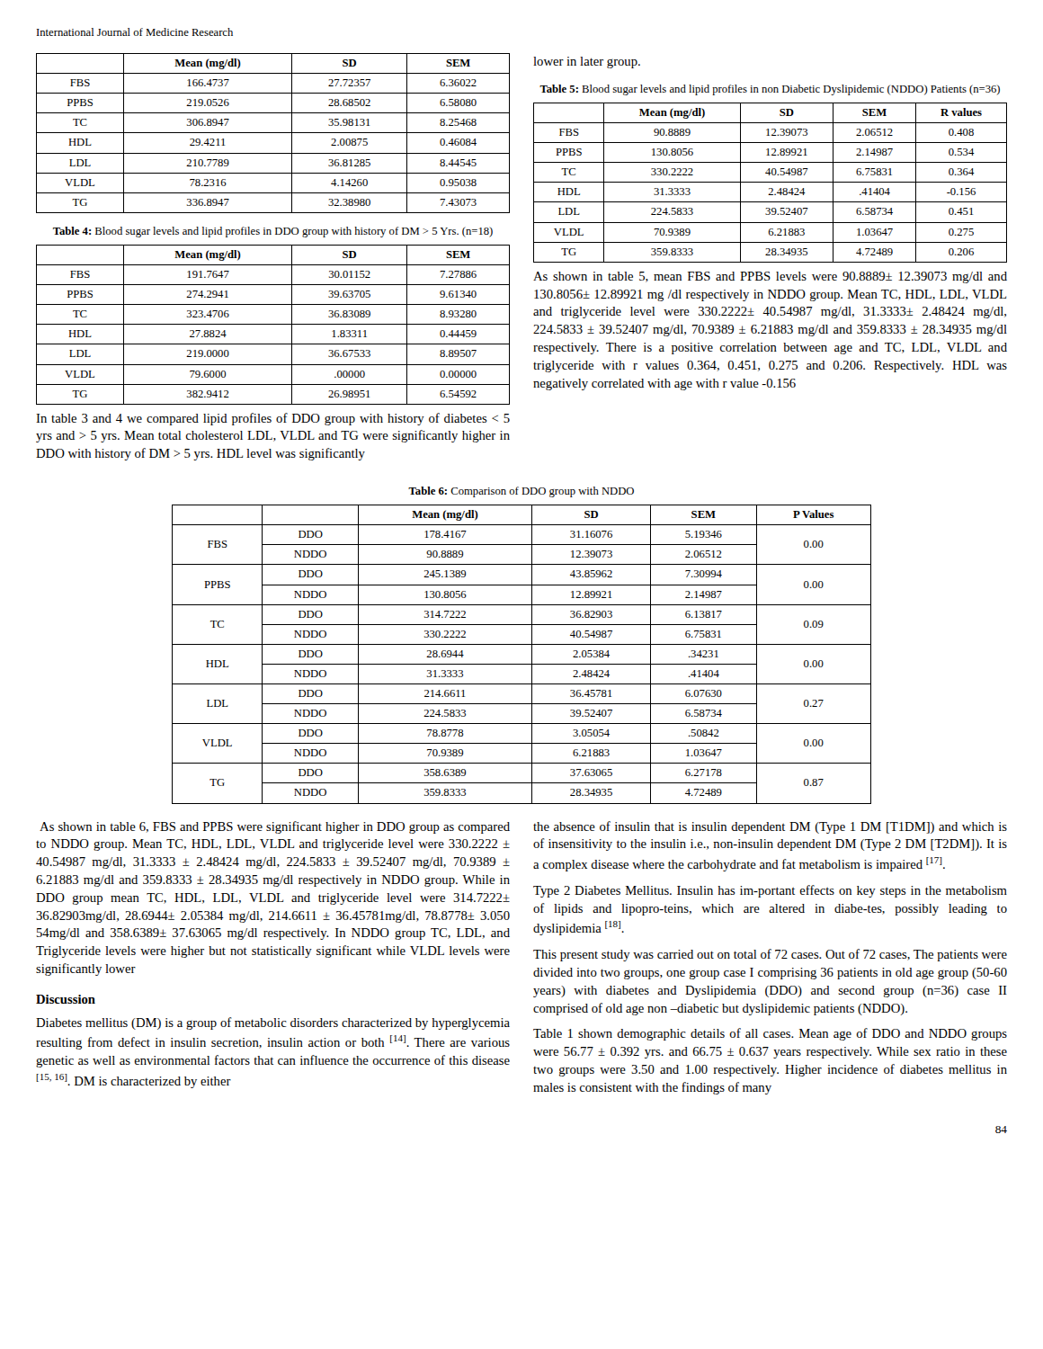International Journal of Medicine Research
| | Mean (mg/dl) | SD | SEM |
| --- | --- | --- | --- |
| FBS | 166.4737 | 27.72357 | 6.36022 |
| PPBS | 219.0526 | 28.68502 | 6.58080 |
| TC | 306.8947 | 35.98131 | 8.25468 |
| HDL | 29.4211 | 2.00875 | 0.46084 |
| LDL | 210.7789 | 36.81285 | 8.44545 |
| VLDL | 78.2316 | 4.14260 | 0.95038 |
| TG | 336.8947 | 32.38980 | 7.43073 |
Table 4: Blood sugar levels and lipid profiles in DDO group with history of DM > 5 Yrs. (n=18)
| | Mean (mg/dl) | SD | SEM |
| --- | --- | --- | --- |
| FBS | 191.7647 | 30.01152 | 7.27886 |
| PPBS | 274.2941 | 39.63705 | 9.61340 |
| TC | 323.4706 | 36.83089 | 8.93280 |
| HDL | 27.8824 | 1.83311 | 0.44459 |
| LDL | 219.0000 | 36.67533 | 8.89507 |
| VLDL | 79.6000 | .00000 | 0.00000 |
| TG | 382.9412 | 26.98951 | 6.54592 |
In table 3 and 4 we compared lipid profiles of DDO group with history of diabetes < 5 yrs and > 5 yrs. Mean total cholesterol LDL, VLDL and TG were significantly higher in DDO with history of DM > 5 yrs. HDL level was significantly
lower in later group.
Table 5: Blood sugar levels and lipid profiles in non Diabetic Dyslipidemic (NDDO) Patients (n=36)
| | Mean (mg/dl) | SD | SEM | R values |
| --- | --- | --- | --- | --- |
| FBS | 90.8889 | 12.39073 | 2.06512 | 0.408 |
| PPBS | 130.8056 | 12.89921 | 2.14987 | 0.534 |
| TC | 330.2222 | 40.54987 | 6.75831 | 0.364 |
| HDL | 31.3333 | 2.48424 | .41404 | -0.156 |
| LDL | 224.5833 | 39.52407 | 6.58734 | 0.451 |
| VLDL | 70.9389 | 6.21883 | 1.03647 | 0.275 |
| TG | 359.8333 | 28.34935 | 4.72489 | 0.206 |
As shown in table 5, mean FBS and PPBS levels were 90.8889± 12.39073 mg/dl and 130.8056± 12.89921 mg /dl respectively in NDDO group. Mean TC, HDL, LDL, VLDL and triglyceride level were 330.2222± 40.54987 mg/dl, 31.3333± 2.48424 mg/dl, 224.5833 ± 39.52407 mg/dl, 70.9389 ± 6.21883 mg/dl and 359.8333 ± 28.34935 mg/dl respectively. There is a positive correlation between age and TC, LDL, VLDL and triglyceride with r values 0.364, 0.451, 0.275 and 0.206. Respectively. HDL was negatively correlated with age with r value -0.156
Table 6: Comparison of DDO group with NDDO
| | | Mean (mg/dl) | SD | SEM | P Values |
| --- | --- | --- | --- | --- | --- |
| FBS | DDO | 178.4167 | 31.16076 | 5.19346 | 0.00 |
| NDDO | 90.8889 | 12.39073 | 2.06512 |
| PPBS | DDO | 245.1389 | 43.85962 | 7.30994 | 0.00 |
| NDDO | 130.8056 | 12.89921 | 2.14987 |
| TC | DDO | 314.7222 | 36.82903 | 6.13817 | 0.09 |
| NDDO | 330.2222 | 40.54987 | 6.75831 |
| HDL | DDO | 28.6944 | 2.05384 | .34231 | 0.00 |
| NDDO | 31.3333 | 2.48424 | .41404 |
| LDL | DDO | 214.6611 | 36.45781 | 6.07630 | 0.27 |
| NDDO | 224.5833 | 39.52407 | 6.58734 |
| VLDL | DDO | 78.8778 | 3.05054 | .50842 | 0.00 |
| NDDO | 70.9389 | 6.21883 | 1.03647 |
| TG | DDO | 358.6389 | 37.63065 | 6.27178 | 0.87 |
| NDDO | 359.8333 | 28.34935 | 4.72489 |
As shown in table 6, FBS and PPBS were significant higher in DDO group as compared to NDDO group. Mean TC, HDL, LDL, VLDL and triglyceride level were 330.2222 ± 40.54987 mg/dl, 31.3333 ± 2.48424 mg/dl, 224.5833 ± 39.52407 mg/dl, 70.9389 ± 6.21883 mg/dl and 359.8333 ± 28.34935 mg/dl respectively in NDDO group. While in DDO group mean TC, HDL, LDL, VLDL and triglyceride level were 314.7222± 36.82903mg/dl, 28.6944± 2.05384 mg/dl, 214.6611 ± 36.45781mg/dl, 78.8778± 3.050 54mg/dl and 358.6389± 37.63065 mg/dl respectively. In NDDO group TC, LDL, and Triglyceride levels were higher but not statistically significant while VLDL levels were significantly lower
Discussion
Diabetes mellitus (DM) is a group of metabolic disorders characterized by hyperglycemia resulting from defect in insulin secretion, insulin action or both [14]. There are various genetic as well as environmental factors that can influence the occurrence of this disease [15, 16]. DM is characterized by either
the absence of insulin that is insulin dependent DM (Type 1 DM [T1DM]) and which is of insensitivity to the insulin i.e., non-insulin dependent DM (Type 2 DM [T2DM]). It is a complex disease where the carbohydrate and fat metabolism is impaired [17].
Type 2 Diabetes Mellitus. Insulin has im-portant effects on key steps in the metabolism of lipids and lipopro-teins, which are altered in diabe-tes, possibly leading to dyslipidemia [18].
This present study was carried out on total of 72 cases. Out of 72 cases, The patients were divided into two groups, one group case I comprising 36 patients in old age group (50-60 years) with diabetes and Dyslipidemia (DDO) and second group (n=36) case II comprised of old age non –diabetic but dyslipidemic patients (NDDO).
Table 1 shown demographic details of all cases. Mean age of DDO and NDDO groups were 56.77 ± 0.392 yrs. and 66.75 ± 0.637 years respectively. While sex ratio in these two groups were 3.50 and 1.00 respectively. Higher incidence of diabetes mellitus in males is consistent with the findings of many
84